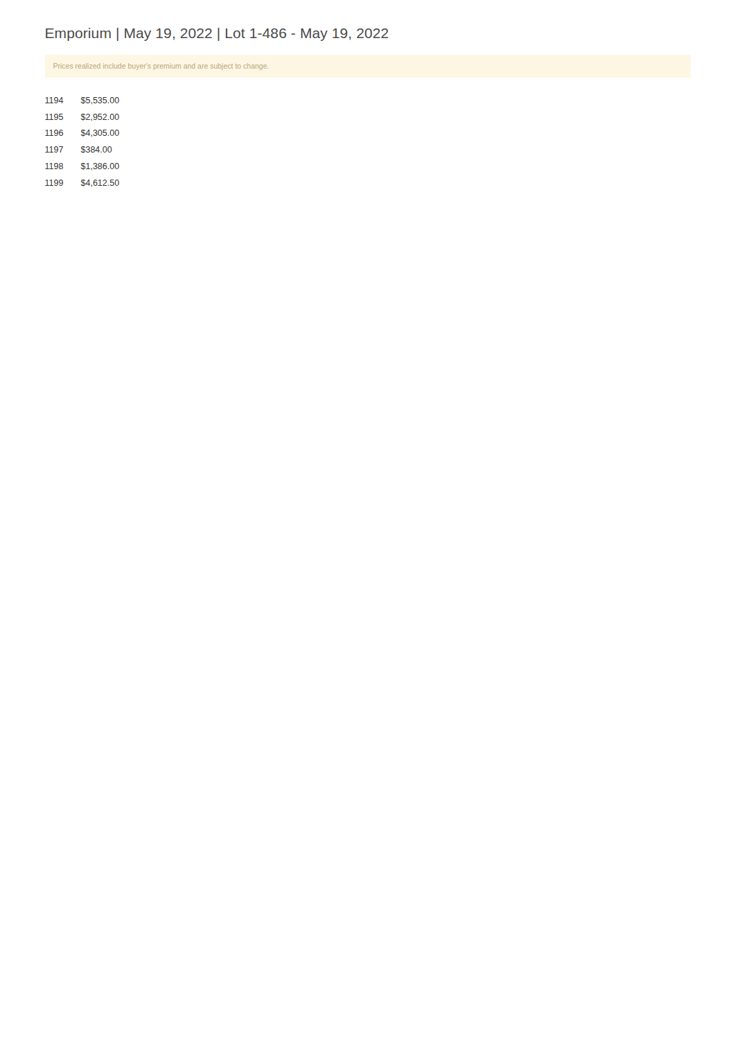Emporium | May 19, 2022 | Lot 1-486 - May 19, 2022
Prices realized include buyer's premium and are subject to change.
| 1194 | $5,535.00 |
| 1195 | $2,952.00 |
| 1196 | $4,305.00 |
| 1197 | $384.00 |
| 1198 | $1,386.00 |
| 1199 | $4,612.50 |